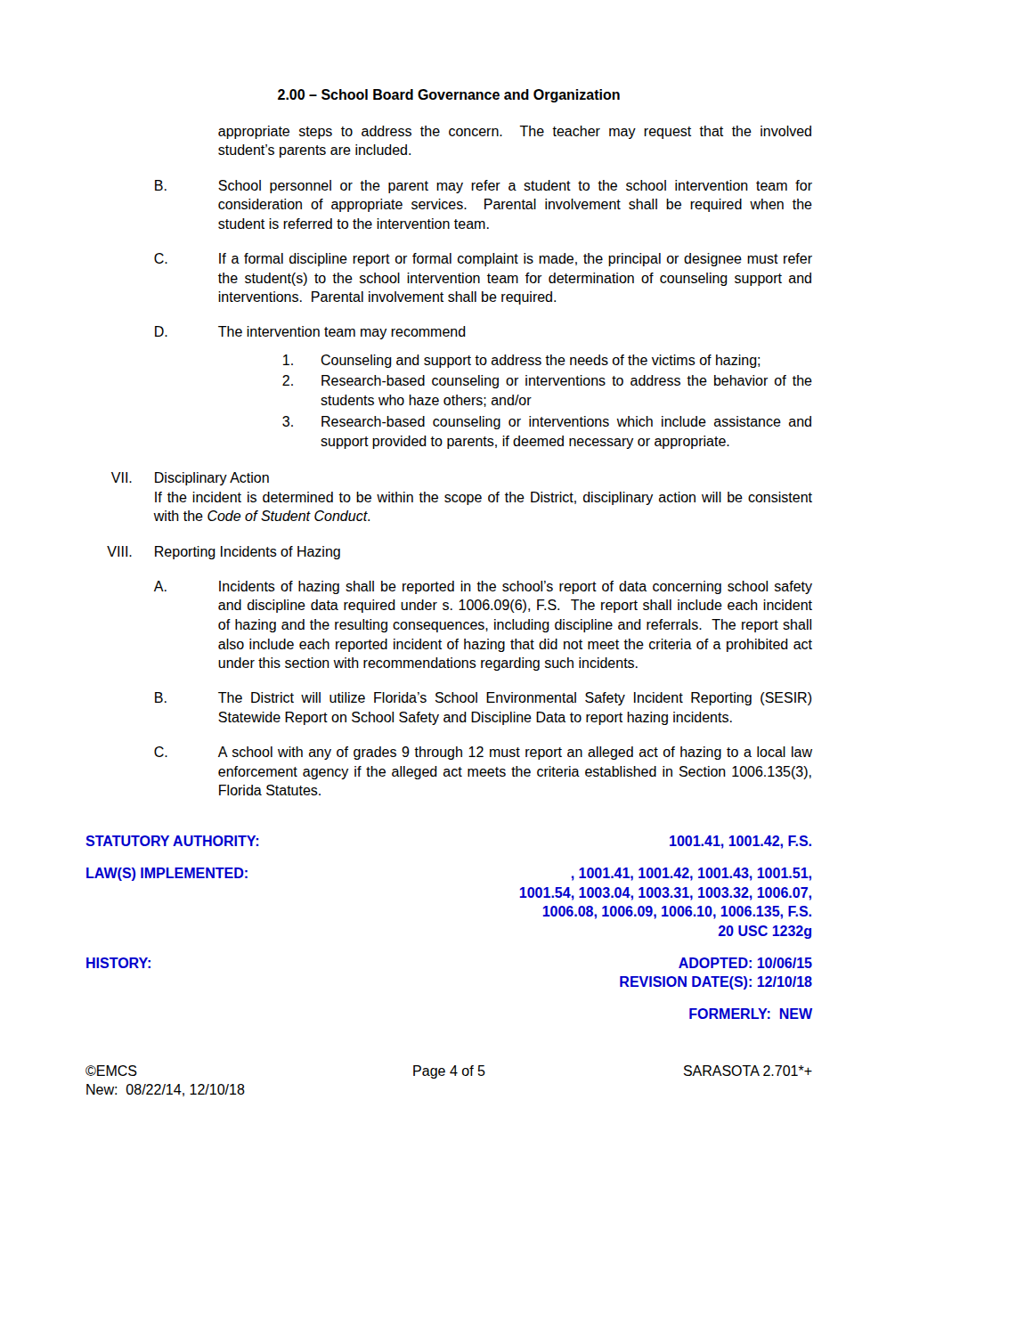2.00 – School Board Governance and Organization
appropriate steps to address the concern. The teacher may request that the involved student’s parents are included.
B.
School personnel or the parent may refer a student to the school intervention team for consideration of appropriate services. Parental involvement shall be required when the student is referred to the intervention team.
C.
If a formal discipline report or formal complaint is made, the principal or designee must refer the student(s) to the school intervention team for determination of counseling support and interventions. Parental involvement shall be required.
D.
The intervention team may recommend
1.
Counseling and support to address the needs of the victims of hazing;
2.
Research-based counseling or interventions to address the behavior of the students who haze others; and/or
3.
Research-based counseling or interventions which include assistance and support provided to parents, if deemed necessary or appropriate.
VII.
Disciplinary Action
If the incident is determined to be within the scope of the District, disciplinary action will be consistent with the Code of Student Conduct.
VIII.
Reporting Incidents of Hazing
A.
Incidents of hazing shall be reported in the school’s report of data concerning school safety and discipline data required under s. 1006.09(6), F.S. The report shall include each incident of hazing and the resulting consequences, including discipline and referrals. The report shall also include each reported incident of hazing that did not meet the criteria of a prohibited act under this section with recommendations regarding such incidents.
B.
The District will utilize Florida’s School Environmental Safety Incident Reporting (SESIR) Statewide Report on School Safety and Discipline Data to report hazing incidents.
C.
A school with any of grades 9 through 12 must report an alleged act of hazing to a local law enforcement agency if the alleged act meets the criteria established in Section 1006.135(3), Florida Statutes.
STATUTORY AUTHORITY:
1001.41, 1001.42, F.S.
LAW(S) IMPLEMENTED:
, 1001.41, 1001.42, 1001.43, 1001.51, 1001.54, 1003.04, 1003.31, 1003.32, 1006.07, 1006.08, 1006.09, 1006.10, 1006.135, F.S. 20 USC 1232g
HISTORY:
ADOPTED: 10/06/15 REVISION DATE(S): 12/10/18
FORMERLY: NEW
©EMCS Page 4 of 5 SARASOTA 2.701*+
New: 08/22/14, 12/10/18